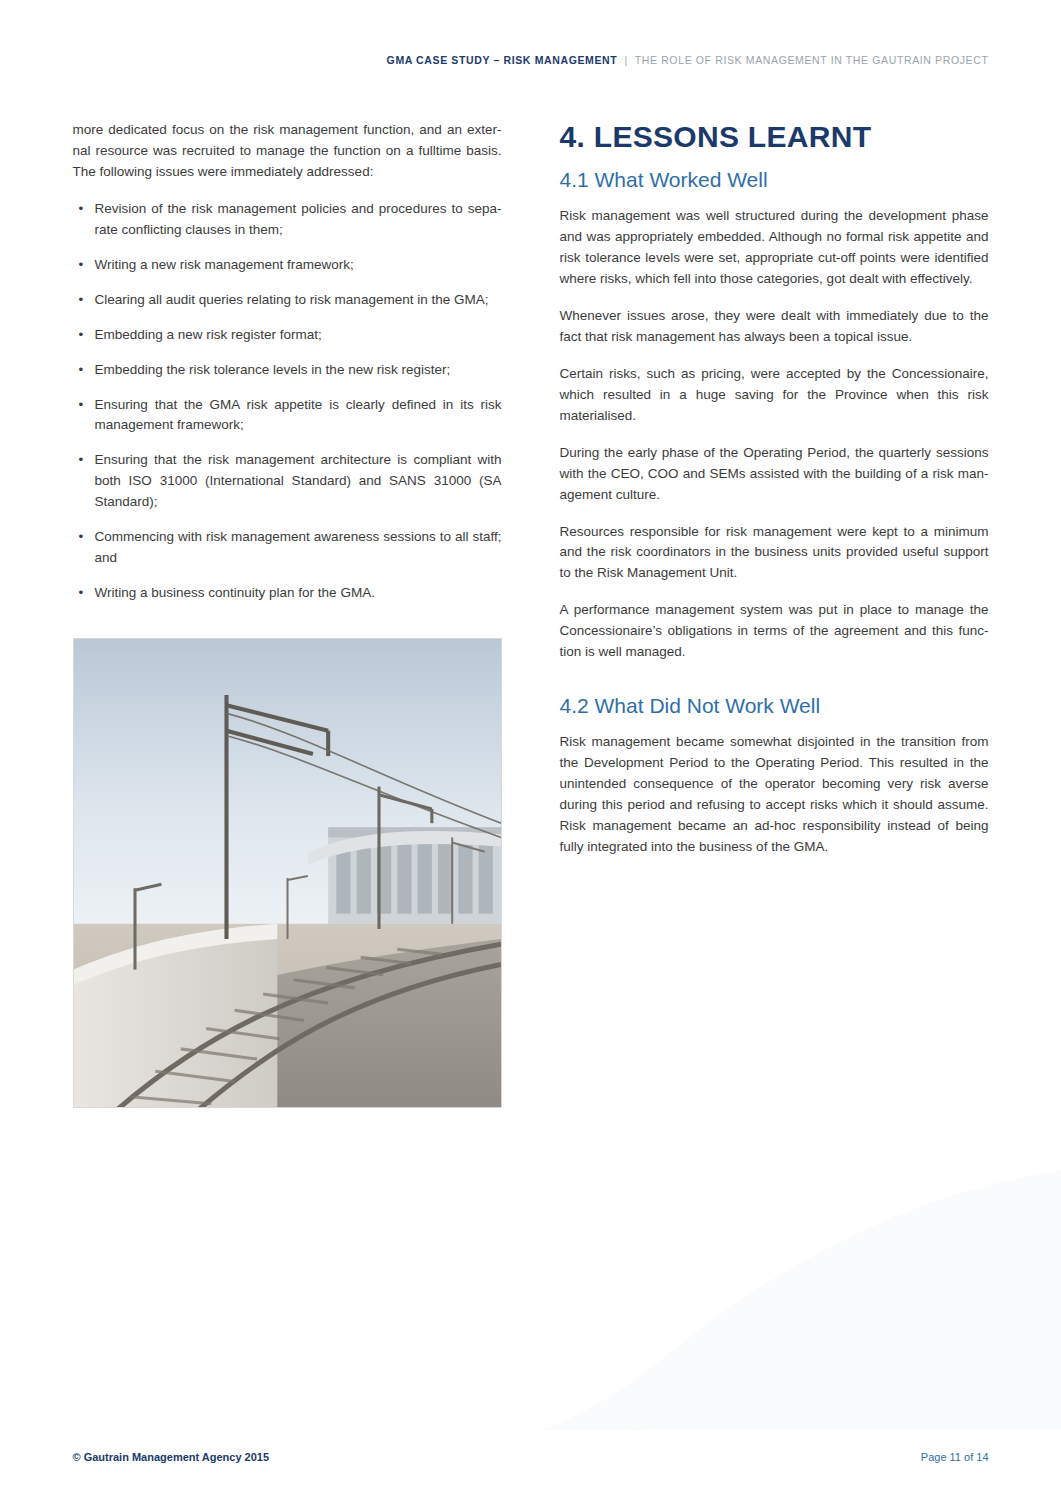GMA CASE STUDY – RISK MANAGEMENT | THE ROLE OF RISK MANAGEMENT IN THE GAUTRAIN PROJECT
more dedicated focus on the risk management function, and an external resource was recruited to manage the function on a fulltime basis. The following issues were immediately addressed:
Revision of the risk management policies and procedures to separate conflicting clauses in them;
Writing a new risk management framework;
Clearing all audit queries relating to risk management in the GMA;
Embedding a new risk register format;
Embedding the risk tolerance levels in the new risk register;
Ensuring that the GMA risk appetite is clearly defined in its risk management framework;
Ensuring that the risk management architecture is compliant with both ISO 31000 (International Standard) and SANS 31000 (SA Standard);
Commencing with risk management awareness sessions to all staff; and
Writing a business continuity plan for the GMA.
4. LESSONS LEARNT
4.1 What Worked Well
Risk management was well structured during the development phase and was appropriately embedded. Although no formal risk appetite and risk tolerance levels were set, appropriate cut-off points were identified where risks, which fell into those categories, got dealt with effectively.
Whenever issues arose, they were dealt with immediately due to the fact that risk management has always been a topical issue.
Certain risks, such as pricing, were accepted by the Concessionaire, which resulted in a huge saving for the Province when this risk materialised.
During the early phase of the Operating Period, the quarterly sessions with the CEO, COO and SEMs assisted with the building of a risk management culture.
Resources responsible for risk management were kept to a minimum and the risk coordinators in the business units provided useful support to the Risk Management Unit.
A performance management system was put in place to manage the Concessionaire’s obligations in terms of the agreement and this function is well managed.
4.2 What Did Not Work Well
Risk management became somewhat disjointed in the transition from the Development Period to the Operating Period. This resulted in the unintended consequence of the operator becoming very risk averse during this period and refusing to accept risks which it should assume. Risk management became an ad-hoc responsibility instead of being fully integrated into the business of the GMA.
© Gautrain Management Agency 2015
Page 11 of 14